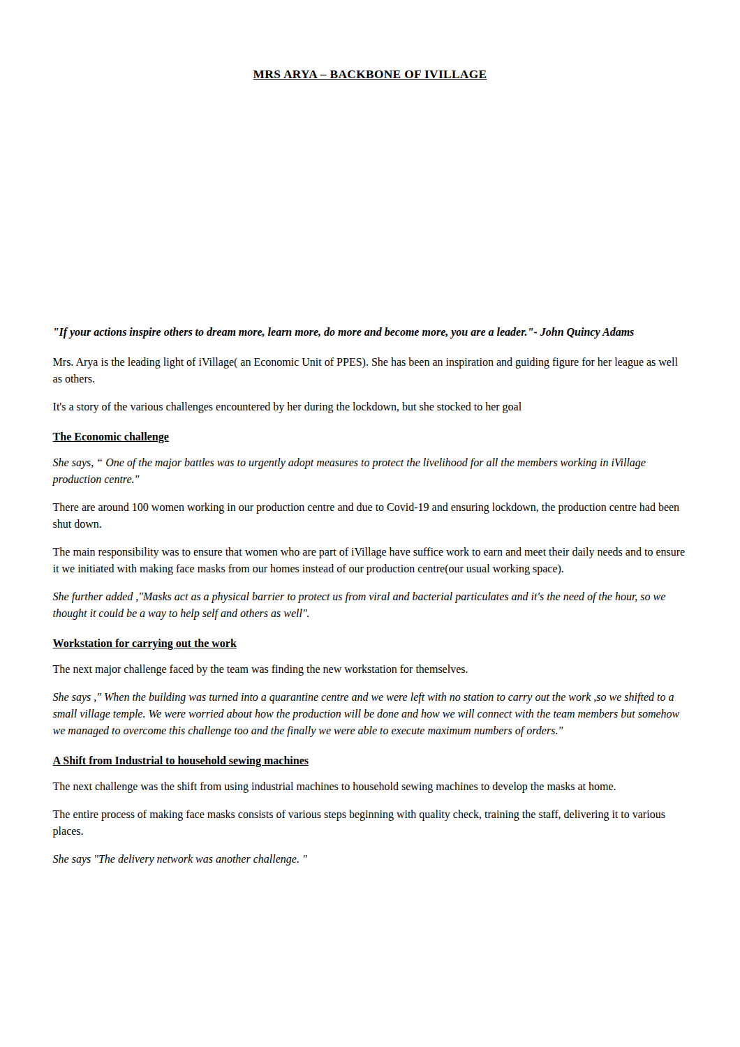MRS ARYA – BACKBONE OF IVILLAGE
"If your actions inspire others to dream more, learn more, do more and become more, you are a leader."- John Quincy Adams
Mrs. Arya is the leading light of iVillage( an Economic Unit of PPES). She has been an inspiration and guiding figure for her league as well as others.
It's a story of the various challenges encountered by her during the lockdown, but she stocked to her goal
The Economic challenge
She says, “ One of the major battles was to urgently adopt measures to protect the livelihood for all the members working in iVillage production centre."
There are around 100 women working in our production centre and due to Covid-19 and ensuring lockdown, the production centre had been shut down.
The main responsibility was to ensure that women who are part of iVillage have suffice work to earn and meet their daily needs and to ensure it we initiated with making face masks from our homes instead of our production centre(our usual working space).
She further added ,"Masks act as a physical barrier to protect us from viral and bacterial particulates and it's the need of the hour, so we thought it could be a way to help self and others as well".
Workstation for carrying out the work
The next major challenge faced by the team was finding the new workstation for themselves.
She says ," When the building was turned into a quarantine centre and we were left with no station to carry out the work ,so we shifted to a small village temple. We were worried about how the production will be done and how we will connect with the team members but somehow we managed to overcome this challenge too and the finally we were able to execute maximum numbers of orders."
A Shift from Industrial to household sewing machines
The next challenge was the shift from using industrial machines to household sewing machines to develop the masks at home.
The entire process of making face masks consists of various steps beginning with quality check, training the staff, delivering it to various places.
She says "The delivery network was another challenge. "